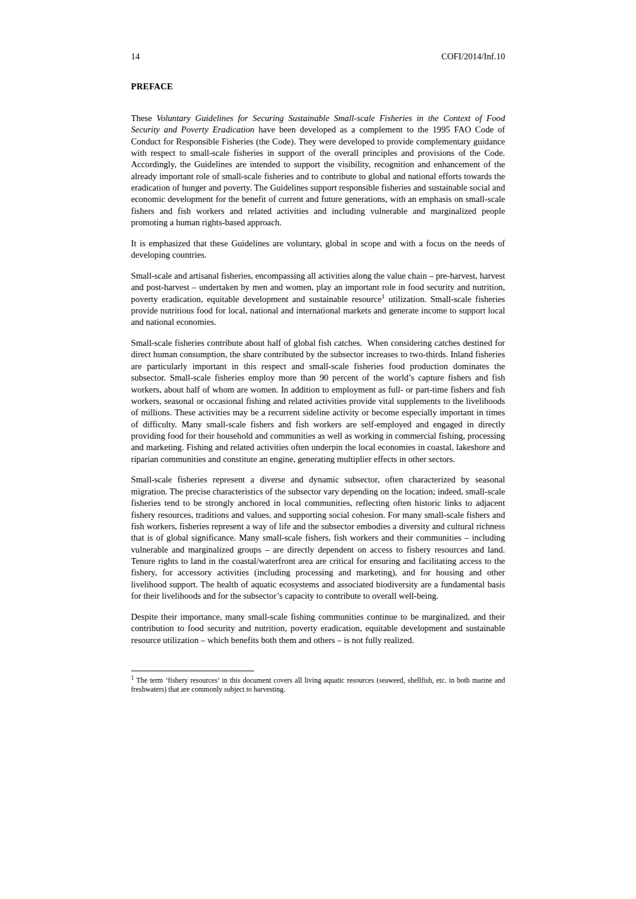14 COFI/2014/Inf.10
PREFACE
These Voluntary Guidelines for Securing Sustainable Small-scale Fisheries in the Context of Food Security and Poverty Eradication have been developed as a complement to the 1995 FAO Code of Conduct for Responsible Fisheries (the Code). They were developed to provide complementary guidance with respect to small-scale fisheries in support of the overall principles and provisions of the Code. Accordingly, the Guidelines are intended to support the visibility, recognition and enhancement of the already important role of small-scale fisheries and to contribute to global and national efforts towards the eradication of hunger and poverty. The Guidelines support responsible fisheries and sustainable social and economic development for the benefit of current and future generations, with an emphasis on small-scale fishers and fish workers and related activities and including vulnerable and marginalized people promoting a human rights-based approach.
It is emphasized that these Guidelines are voluntary, global in scope and with a focus on the needs of developing countries.
Small-scale and artisanal fisheries, encompassing all activities along the value chain – pre-harvest, harvest and post-harvest – undertaken by men and women, play an important role in food security and nutrition, poverty eradication, equitable development and sustainable resource1 utilization. Small-scale fisheries provide nutritious food for local, national and international markets and generate income to support local and national economies.
Small-scale fisheries contribute about half of global fish catches. When considering catches destined for direct human consumption, the share contributed by the subsector increases to two-thirds. Inland fisheries are particularly important in this respect and small-scale fisheries food production dominates the subsector. Small-scale fisheries employ more than 90 percent of the world’s capture fishers and fish workers, about half of whom are women. In addition to employment as full- or part-time fishers and fish workers, seasonal or occasional fishing and related activities provide vital supplements to the livelihoods of millions. These activities may be a recurrent sideline activity or become especially important in times of difficulty. Many small-scale fishers and fish workers are self-employed and engaged in directly providing food for their household and communities as well as working in commercial fishing, processing and marketing. Fishing and related activities often underpin the local economies in coastal, lakeshore and riparian communities and constitute an engine, generating multiplier effects in other sectors.
Small-scale fisheries represent a diverse and dynamic subsector, often characterized by seasonal migration. The precise characteristics of the subsector vary depending on the location; indeed, small-scale fisheries tend to be strongly anchored in local communities, reflecting often historic links to adjacent fishery resources, traditions and values, and supporting social cohesion. For many small-scale fishers and fish workers, fisheries represent a way of life and the subsector embodies a diversity and cultural richness that is of global significance. Many small-scale fishers, fish workers and their communities – including vulnerable and marginalized groups – are directly dependent on access to fishery resources and land. Tenure rights to land in the coastal/waterfront area are critical for ensuring and facilitating access to the fishery, for accessory activities (including processing and marketing), and for housing and other livelihood support. The health of aquatic ecosystems and associated biodiversity are a fundamental basis for their livelihoods and for the subsector’s capacity to contribute to overall well-being.
Despite their importance, many small-scale fishing communities continue to be marginalized, and their contribution to food security and nutrition, poverty eradication, equitable development and sustainable resource utilization – which benefits both them and others – is not fully realized.
1 The term ‘fishery resources’ in this document covers all living aquatic resources (seaweed, shellfish, etc. in both marine and freshwaters) that are commonly subject to harvesting.